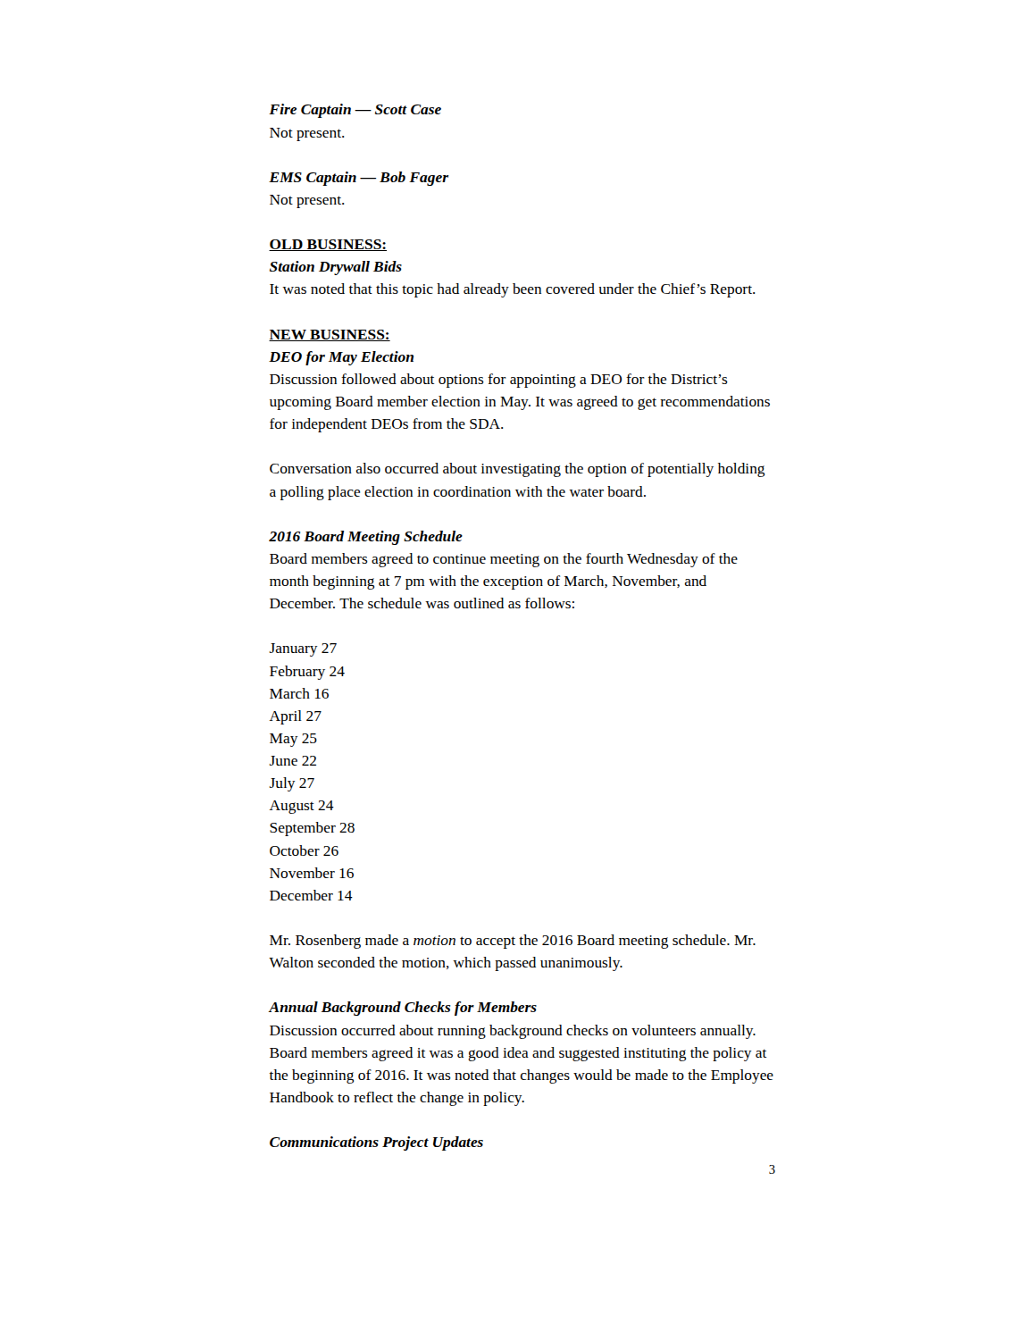Fire Captain — Scott Case
Not present.
EMS Captain — Bob Fager
Not present.
OLD BUSINESS:
Station Drywall Bids
It was noted that this topic had already been covered under the Chief’s Report.
NEW BUSINESS:
DEO for May Election
Discussion followed about options for appointing a DEO for the District’s upcoming Board member election in May. It was agreed to get recommendations for independent DEOs from the SDA.
Conversation also occurred about investigating the option of potentially holding a polling place election in coordination with the water board.
2016 Board Meeting Schedule
Board members agreed to continue meeting on the fourth Wednesday of the month beginning at 7 pm with the exception of March, November, and December. The schedule was outlined as follows:
January 27
February 24
March 16
April 27
May 25
June 22
July 27
August 24
September 28
October 26
November 16
December 14
Mr. Rosenberg made a motion to accept the 2016 Board meeting schedule. Mr. Walton seconded the motion, which passed unanimously.
Annual Background Checks for Members
Discussion occurred about running background checks on volunteers annually. Board members agreed it was a good idea and suggested instituting the policy at the beginning of 2016. It was noted that changes would be made to the Employee Handbook to reflect the change in policy.
Communications Project Updates
3